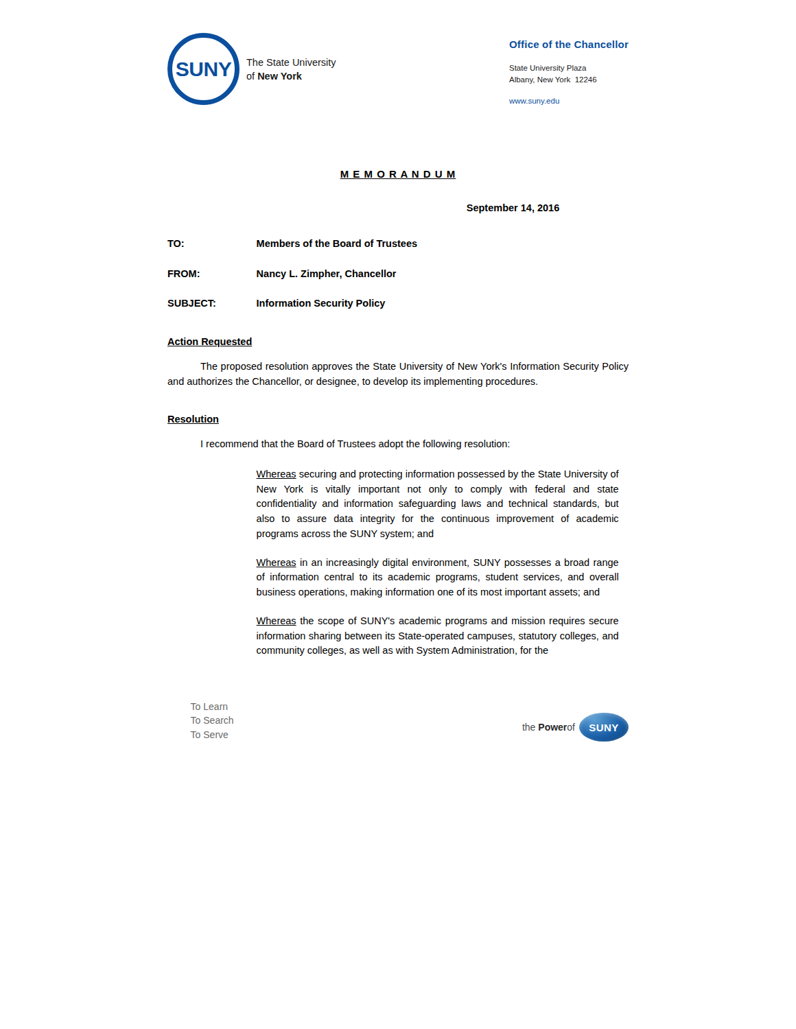SUNY
The State University
of New York
Office of the Chancellor
State University Plaza
Albany, New York 12246
www.suny.edu
M E M O R A N D U M
September 14, 2016
TO:
Members of the Board of Trustees
FROM:
Nancy L. Zimpher, Chancellor
SUBJECT:
Information Security Policy
Action Requested
The proposed resolution approves the State University of New York's Information Security Policy and authorizes the Chancellor, or designee, to develop its implementing procedures.
Resolution
I recommend that the Board of Trustees adopt the following resolution:
Whereas securing and protecting information possessed by the State University of New York is vitally important not only to comply with federal and state confidentiality and information safeguarding laws and technical standards, but also to assure data integrity for the continuous improvement of academic programs across the SUNY system; and
Whereas in an increasingly digital environment, SUNY possesses a broad range of information central to its academic programs, student services, and overall business operations, making information one of its most important assets; and
Whereas the scope of SUNY's academic programs and mission requires secure information sharing between its State-operated campuses, statutory colleges, and community colleges, as well as with System Administration, for the
To Learn
To Search
To Serve
the Powerof
SUNY